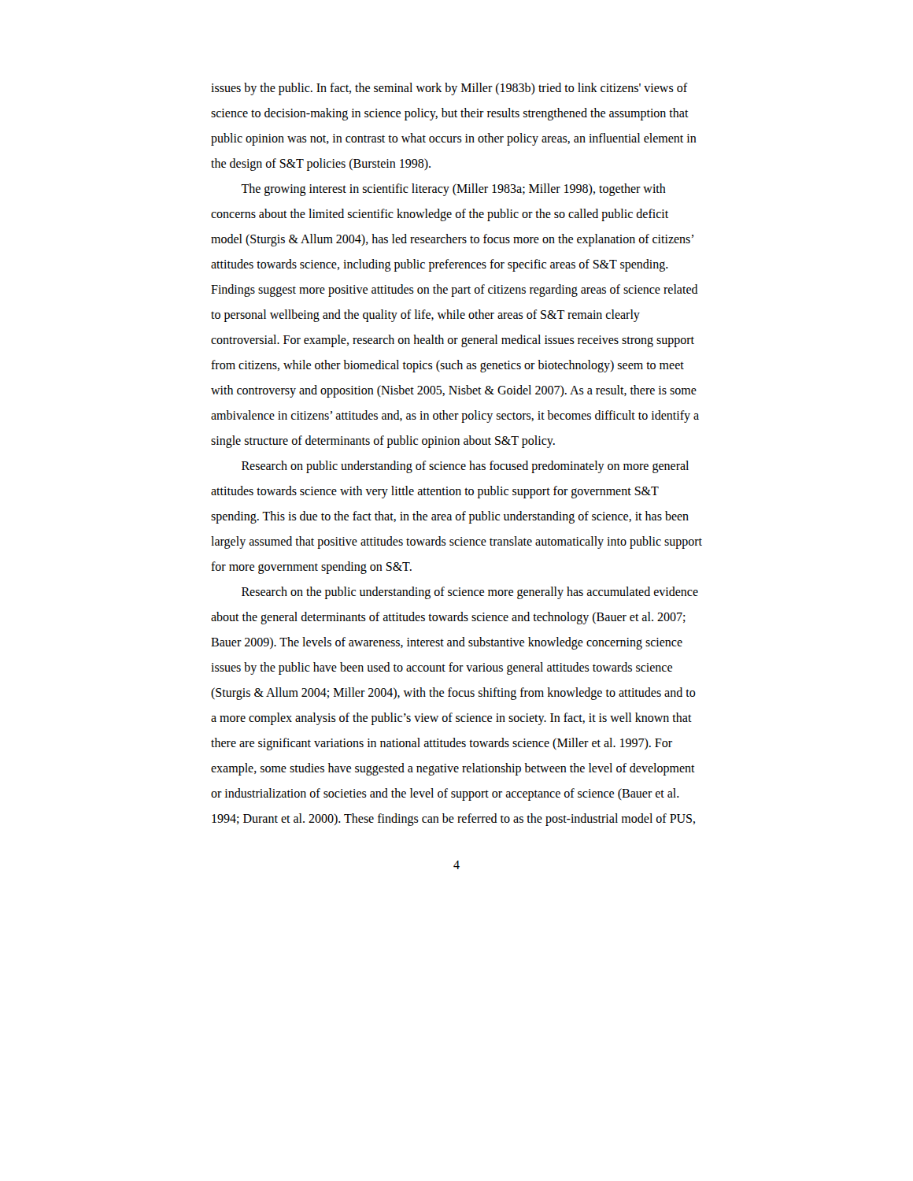issues by the public. In fact, the seminal work by Miller (1983b) tried to link citizens' views of science to decision-making in science policy, but their results strengthened the assumption that public opinion was not, in contrast to what occurs in other policy areas, an influential element in the design of S&T policies (Burstein 1998).
The growing interest in scientific literacy (Miller 1983a; Miller 1998), together with concerns about the limited scientific knowledge of the public or the so called public deficit model (Sturgis & Allum 2004), has led researchers to focus more on the explanation of citizens’ attitudes towards science, including public preferences for specific areas of S&T spending. Findings suggest more positive attitudes on the part of citizens regarding areas of science related to personal wellbeing and the quality of life, while other areas of S&T remain clearly controversial. For example, research on health or general medical issues receives strong support from citizens, while other biomedical topics (such as genetics or biotechnology) seem to meet with controversy and opposition (Nisbet 2005, Nisbet & Goidel 2007). As a result, there is some ambivalence in citizens’ attitudes and, as in other policy sectors, it becomes difficult to identify a single structure of determinants of public opinion about S&T policy.
Research on public understanding of science has focused predominately on more general attitudes towards science with very little attention to public support for government S&T spending. This is due to the fact that, in the area of public understanding of science, it has been largely assumed that positive attitudes towards science translate automatically into public support for more government spending on S&T.
Research on the public understanding of science more generally has accumulated evidence about the general determinants of attitudes towards science and technology (Bauer et al. 2007; Bauer 2009). The levels of awareness, interest and substantive knowledge concerning science issues by the public have been used to account for various general attitudes towards science (Sturgis & Allum 2004; Miller 2004), with the focus shifting from knowledge to attitudes and to a more complex analysis of the public’s view of science in society. In fact, it is well known that there are significant variations in national attitudes towards science (Miller et al. 1997). For example, some studies have suggested a negative relationship between the level of development or industrialization of societies and the level of support or acceptance of science (Bauer et al. 1994; Durant et al. 2000). These findings can be referred to as the post-industrial model of PUS,
4